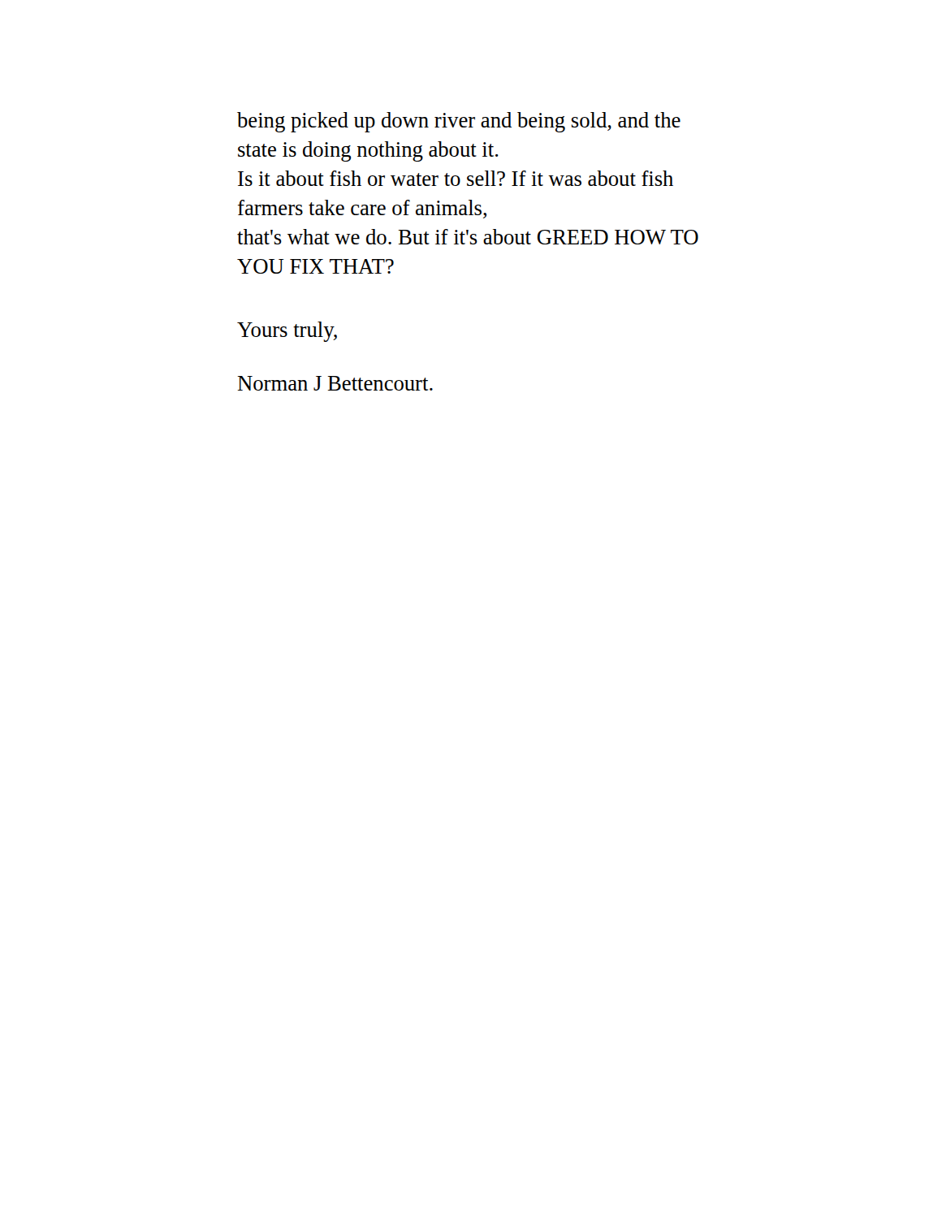being picked up down river and being sold, and the state is doing nothing about it.
Is it about fish or water to sell? If it was about fish farmers take care of animals,
that's what we do. But if it's about GREED HOW TO YOU FIX THAT?
Yours truly,
Norman J Bettencourt.